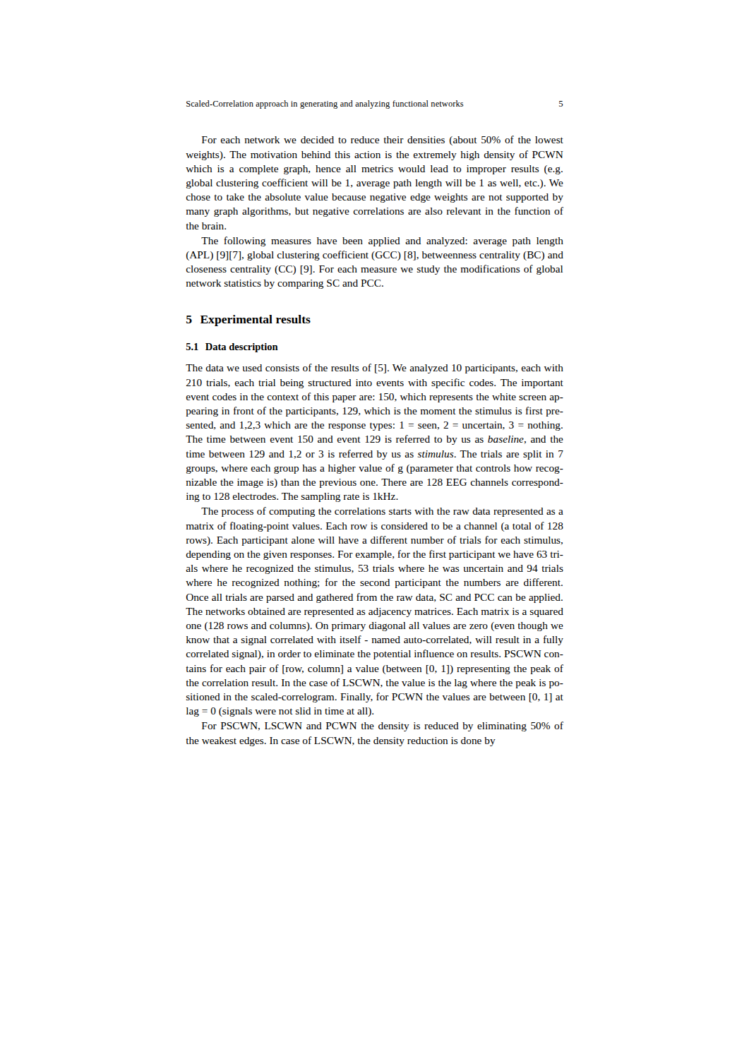Scaled-Correlation approach in generating and analyzing functional networks 5
For each network we decided to reduce their densities (about 50% of the lowest weights). The motivation behind this action is the extremely high density of PCWN which is a complete graph, hence all metrics would lead to improper results (e.g. global clustering coefficient will be 1, average path length will be 1 as well, etc.). We chose to take the absolute value because negative edge weights are not supported by many graph algorithms, but negative correlations are also relevant in the function of the brain.
The following measures have been applied and analyzed: average path length (APL) [9][7], global clustering coefficient (GCC) [8], betweenness centrality (BC) and closeness centrality (CC) [9]. For each measure we study the modifications of global network statistics by comparing SC and PCC.
5 Experimental results
5.1 Data description
The data we used consists of the results of [5]. We analyzed 10 participants, each with 210 trials, each trial being structured into events with specific codes. The important event codes in the context of this paper are: 150, which represents the white screen appearing in front of the participants, 129, which is the moment the stimulus is first presented, and 1,2,3 which are the response types: 1 = seen, 2 = uncertain, 3 = nothing. The time between event 150 and event 129 is referred to by us as baseline, and the time between 129 and 1,2 or 3 is referred by us as stimulus. The trials are split in 7 groups, where each group has a higher value of g (parameter that controls how recognizable the image is) than the previous one. There are 128 EEG channels corresponding to 128 electrodes. The sampling rate is 1kHz.
The process of computing the correlations starts with the raw data represented as a matrix of floating-point values. Each row is considered to be a channel (a total of 128 rows). Each participant alone will have a different number of trials for each stimulus, depending on the given responses. For example, for the first participant we have 63 trials where he recognized the stimulus, 53 trials where he was uncertain and 94 trials where he recognized nothing; for the second participant the numbers are different. Once all trials are parsed and gathered from the raw data, SC and PCC can be applied. The networks obtained are represented as adjacency matrices. Each matrix is a squared one (128 rows and columns). On primary diagonal all values are zero (even though we know that a signal correlated with itself - named auto-correlated, will result in a fully correlated signal), in order to eliminate the potential influence on results. PSCWN contains for each pair of [row, column] a value (between [0, 1]) representing the peak of the correlation result. In the case of LSCWN, the value is the lag where the peak is positioned in the scaled-correlogram. Finally, for PCWN the values are between [0, 1] at lag = 0 (signals were not slid in time at all).
For PSCWN, LSCWN and PCWN the density is reduced by eliminating 50% of the weakest edges. In case of LSCWN, the density reduction is done by